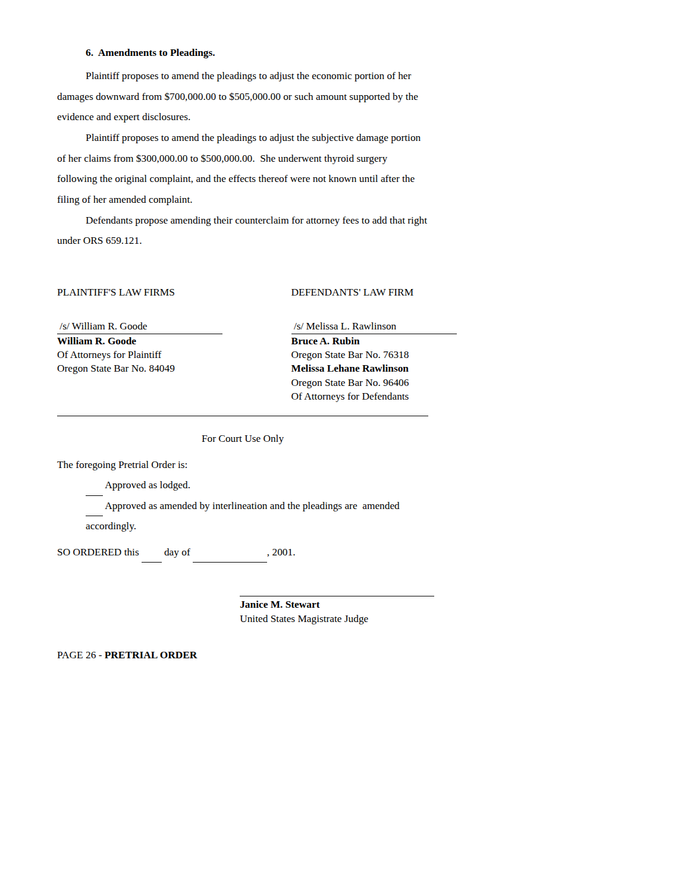6. Amendments to Pleadings.
Plaintiff proposes to amend the pleadings to adjust the economic portion of her damages downward from $700,000.00 to $505,000.00 or such amount supported by the evidence and expert disclosures.
Plaintiff proposes to amend the pleadings to adjust the subjective damage portion of her claims from $300,000.00 to $500,000.00. She underwent thyroid surgery following the original complaint, and the effects thereof were not known until after the filing of her amended complaint.
Defendants propose amending their counterclaim for attorney fees to add that right under ORS 659.121.
PLAINTIFF'S LAW FIRMS
/s/ William R. Goode
William R. Goode
Of Attorneys for Plaintiff
Oregon State Bar No. 84049
DEFENDANTS' LAW FIRM
/s/ Melissa L. Rawlinson
Bruce A. Rubin
Oregon State Bar No. 76318
Melissa Lehane Rawlinson
Oregon State Bar No. 96406
Of Attorneys for Defendants
For Court Use Only
The foregoing Pretrial Order is:
Approved as lodged.
Approved as amended by interlineation and the pleadings are amended accordingly.
SO ORDERED this day of , 2001.
Janice M. Stewart
United States Magistrate Judge
PAGE 26 - PRETRIAL ORDER